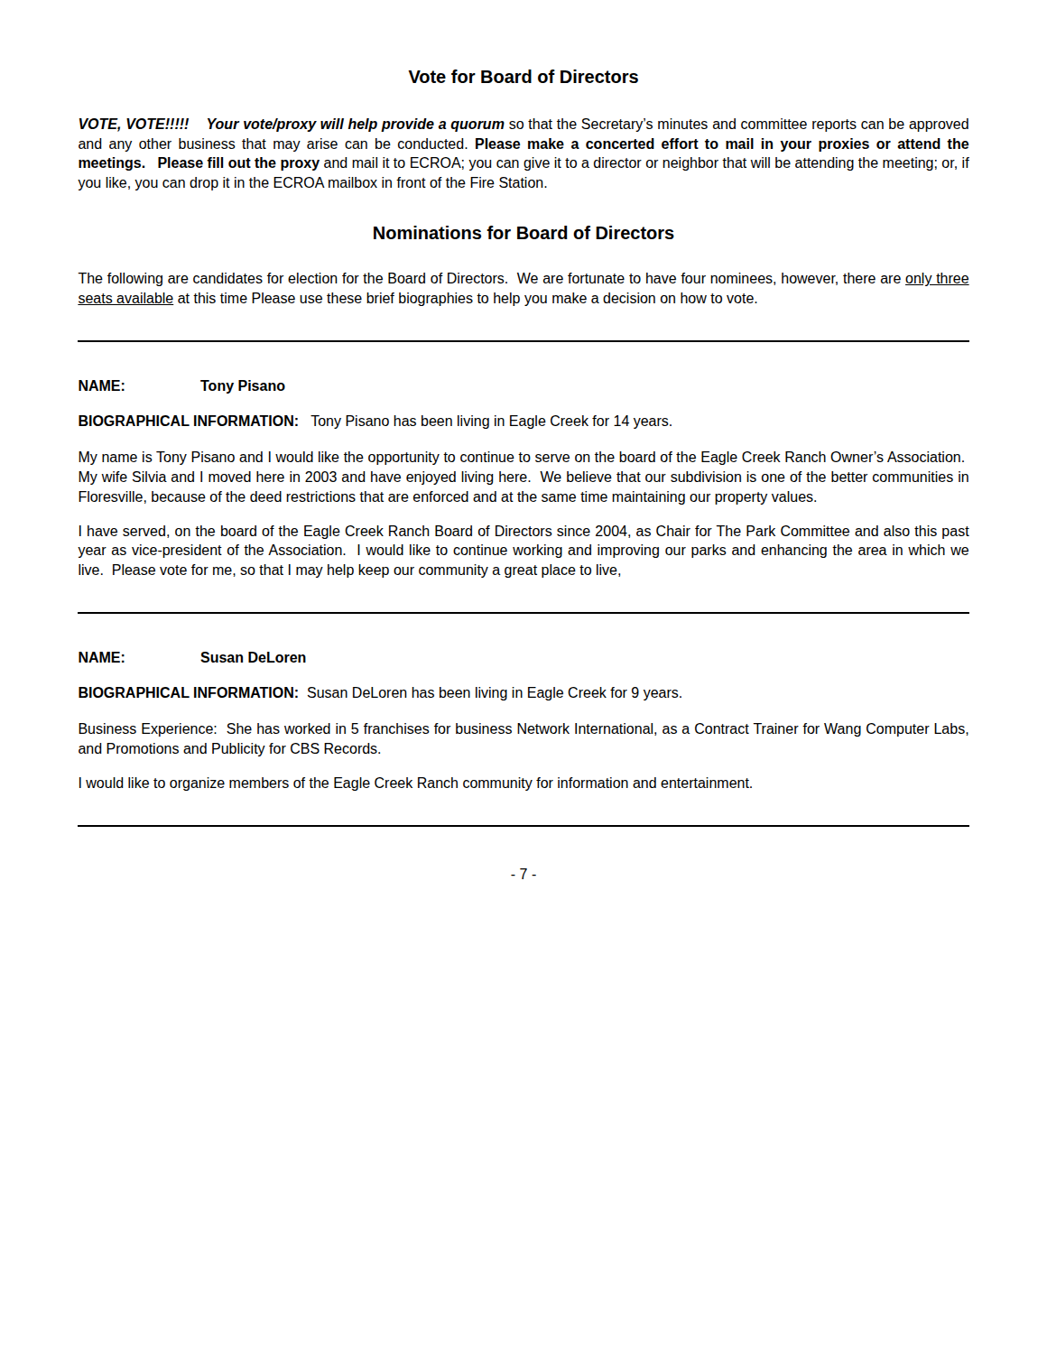Vote for Board of Directors
VOTE, VOTE!!!!! Your vote/proxy will help provide a quorum so that the Secretary’s minutes and committee reports can be approved and any other business that may arise can be conducted. Please make a concerted effort to mail in your proxies or attend the meetings. Please fill out the proxy and mail it to ECROA; you can give it to a director or neighbor that will be attending the meeting; or, if you like, you can drop it in the ECROA mailbox in front of the Fire Station.
Nominations for Board of Directors
The following are candidates for election for the Board of Directors. We are fortunate to have four nominees, however, there are only three seats available at this time Please use these brief biographies to help you make a decision on how to vote.
NAME: Tony Pisano
BIOGRAPHICAL INFORMATION: Tony Pisano has been living in Eagle Creek for 14 years.
My name is Tony Pisano and I would like the opportunity to continue to serve on the board of the Eagle Creek Ranch Owner’s Association. My wife Silvia and I moved here in 2003 and have enjoyed living here. We believe that our subdivision is one of the better communities in Floresville, because of the deed restrictions that are enforced and at the same time maintaining our property values.
I have served, on the board of the Eagle Creek Ranch Board of Directors since 2004, as Chair for The Park Committee and also this past year as vice-president of the Association. I would like to continue working and improving our parks and enhancing the area in which we live. Please vote for me, so that I may help keep our community a great place to live,
NAME: Susan DeLoren
BIOGRAPHICAL INFORMATION: Susan DeLoren has been living in Eagle Creek for 9 years.
Business Experience: She has worked in 5 franchises for business Network International, as a Contract Trainer for Wang Computer Labs, and Promotions and Publicity for CBS Records.
I would like to organize members of the Eagle Creek Ranch community for information and entertainment.
- 7 -